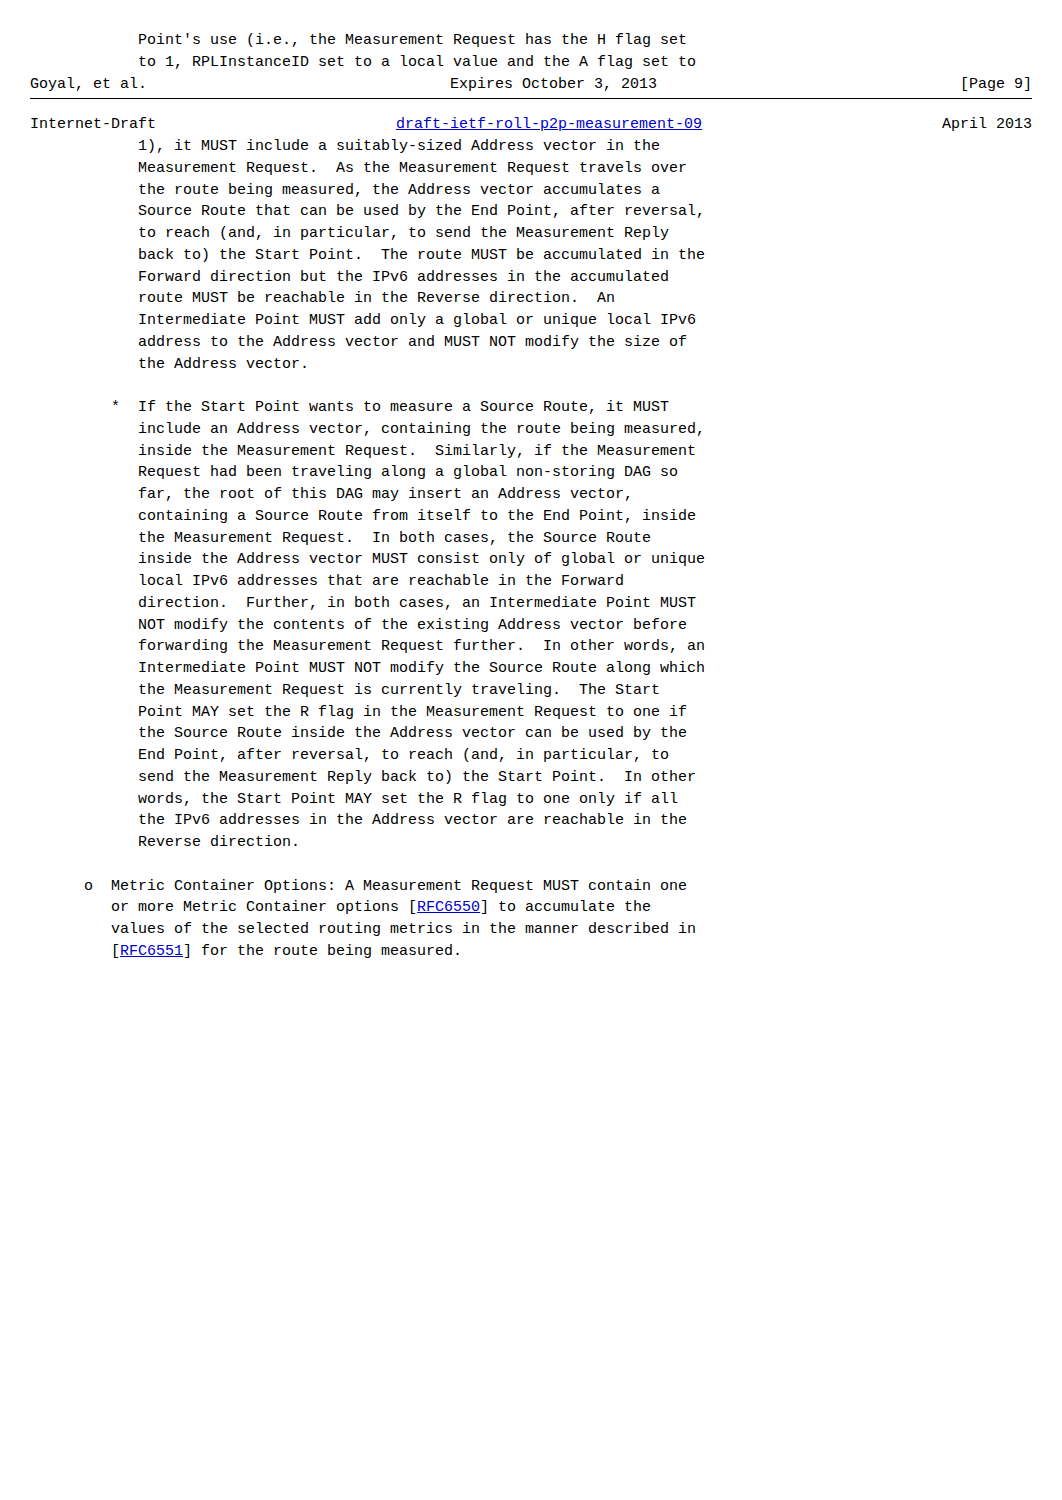Point's use (i.e., the Measurement Request has the H flag set
            to 1, RPLInstanceID set to a local value and the A flag set to
Goyal, et al. Expires October 3, 2013 [Page 9]
Internet-Draft draft-ietf-roll-p2p-measurement-09 April 2013
            1), it MUST include a suitably-sized Address vector in the
            Measurement Request.  As the Measurement Request travels over
            the route being measured, the Address vector accumulates a
            Source Route that can be used by the End Point, after reversal,
            to reach (and, in particular, to send the Measurement Reply
            back to) the Start Point.  The route MUST be accumulated in the
            Forward direction but the IPv6 addresses in the accumulated
            route MUST be reachable in the Reverse direction.  An
            Intermediate Point MUST add only a global or unique local IPv6
            address to the Address vector and MUST NOT modify the size of
            the Address vector.

         *  If the Start Point wants to measure a Source Route, it MUST
            include an Address vector, containing the route being measured,
            inside the Measurement Request.  Similarly, if the Measurement
            Request had been traveling along a global non-storing DAG so
            far, the root of this DAG may insert an Address vector,
            containing a Source Route from itself to the End Point, inside
            the Measurement Request.  In both cases, the Source Route
            inside the Address vector MUST consist only of global or unique
            local IPv6 addresses that are reachable in the Forward
            direction.  Further, in both cases, an Intermediate Point MUST
            NOT modify the contents of the existing Address vector before
            forwarding the Measurement Request further.  In other words, an
            Intermediate Point MUST NOT modify the Source Route along which
            the Measurement Request is currently traveling.  The Start
            Point MAY set the R flag in the Measurement Request to one if
            the Source Route inside the Address vector can be used by the
            End Point, after reversal, to reach (and, in particular, to
            send the Measurement Reply back to) the Start Point.  In other
            words, the Start Point MAY set the R flag to one only if all
            the IPv6 addresses in the Address vector are reachable in the
            Reverse direction.

      o  Metric Container Options: A Measurement Request MUST contain one
         or more Metric Container options [RFC6550] to accumulate the
         values of the selected routing metrics in the manner described in
         [RFC6551] for the route being measured.